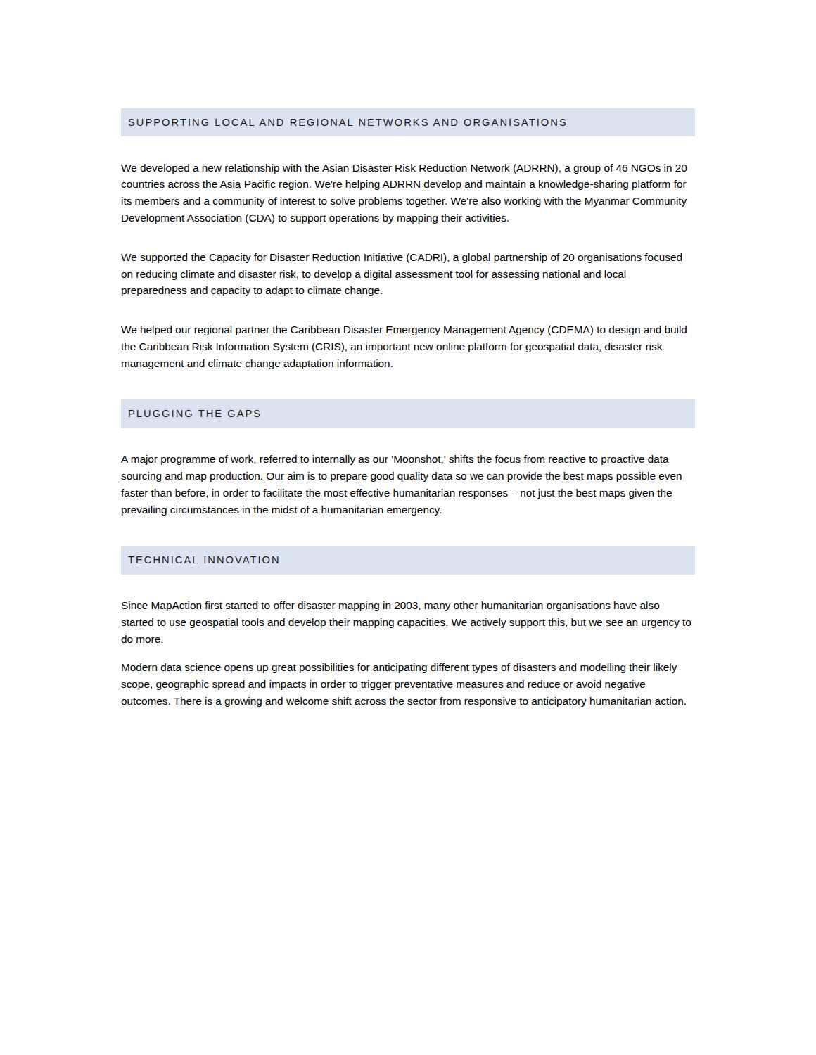Supporting local and regional networks and organisations
We developed a new relationship with the Asian Disaster Risk Reduction Network (ADRRN), a group of 46 NGOs in 20 countries across the Asia Pacific region. We're helping ADRRN develop and maintain a knowledge-sharing platform for its members and a community of interest to solve problems together. We're also working with the Myanmar Community Development Association (CDA) to support operations by mapping their activities.
We supported the Capacity for Disaster Reduction Initiative (CADRI), a global partnership of 20 organisations focused on reducing climate and disaster risk, to develop a digital assessment tool for assessing national and local preparedness and capacity to adapt to climate change.
We helped our regional partner the Caribbean Disaster Emergency Management Agency (CDEMA) to design and build the Caribbean Risk Information System (CRIS), an important new online platform for geospatial data, disaster risk management and climate change adaptation information.
Plugging the gaps
A major programme of work, referred to internally as our 'Moonshot,' shifts the focus from reactive to proactive data sourcing and map production. Our aim is to prepare good quality data so we can provide the best maps possible even faster than before, in order to facilitate the most effective humanitarian responses – not just the best maps given the prevailing circumstances in the midst of a humanitarian emergency.
Technical innovation
Since MapAction first started to offer disaster mapping in 2003, many other humanitarian organisations have also started to use geospatial tools and develop their mapping capacities. We actively support this, but we see an urgency to do more.
Modern data science opens up great possibilities for anticipating different types of disasters and modelling their likely scope, geographic spread and impacts in order to trigger preventative measures and reduce or avoid negative outcomes. There is a growing and welcome shift across the sector from responsive to anticipatory humanitarian action.